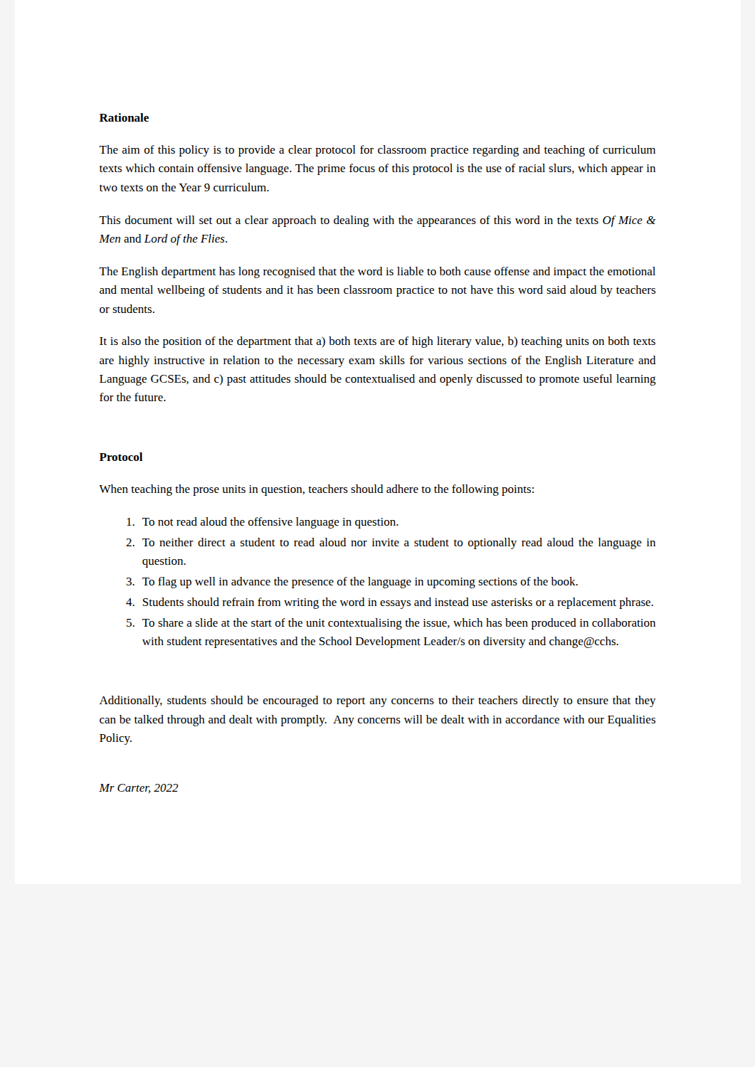Rationale
The aim of this policy is to provide a clear protocol for classroom practice regarding and teaching of curriculum texts which contain offensive language. The prime focus of this protocol is the use of racial slurs, which appear in two texts on the Year 9 curriculum.
This document will set out a clear approach to dealing with the appearances of this word in the texts Of Mice & Men and Lord of the Flies.
The English department has long recognised that the word is liable to both cause offense and impact the emotional and mental wellbeing of students and it has been classroom practice to not have this word said aloud by teachers or students.
It is also the position of the department that a) both texts are of high literary value, b) teaching units on both texts are highly instructive in relation to the necessary exam skills for various sections of the English Literature and Language GCSEs, and c) past attitudes should be contextualised and openly discussed to promote useful learning for the future.
Protocol
When teaching the prose units in question, teachers should adhere to the following points:
To not read aloud the offensive language in question.
To neither direct a student to read aloud nor invite a student to optionally read aloud the language in question.
To flag up well in advance the presence of the language in upcoming sections of the book.
Students should refrain from writing the word in essays and instead use asterisks or a replacement phrase.
To share a slide at the start of the unit contextualising the issue, which has been produced in collaboration with student representatives and the School Development Leader/s on diversity and change@cchs.
Additionally, students should be encouraged to report any concerns to their teachers directly to ensure that they can be talked through and dealt with promptly. Any concerns will be dealt with in accordance with our Equalities Policy.
Mr Carter, 2022